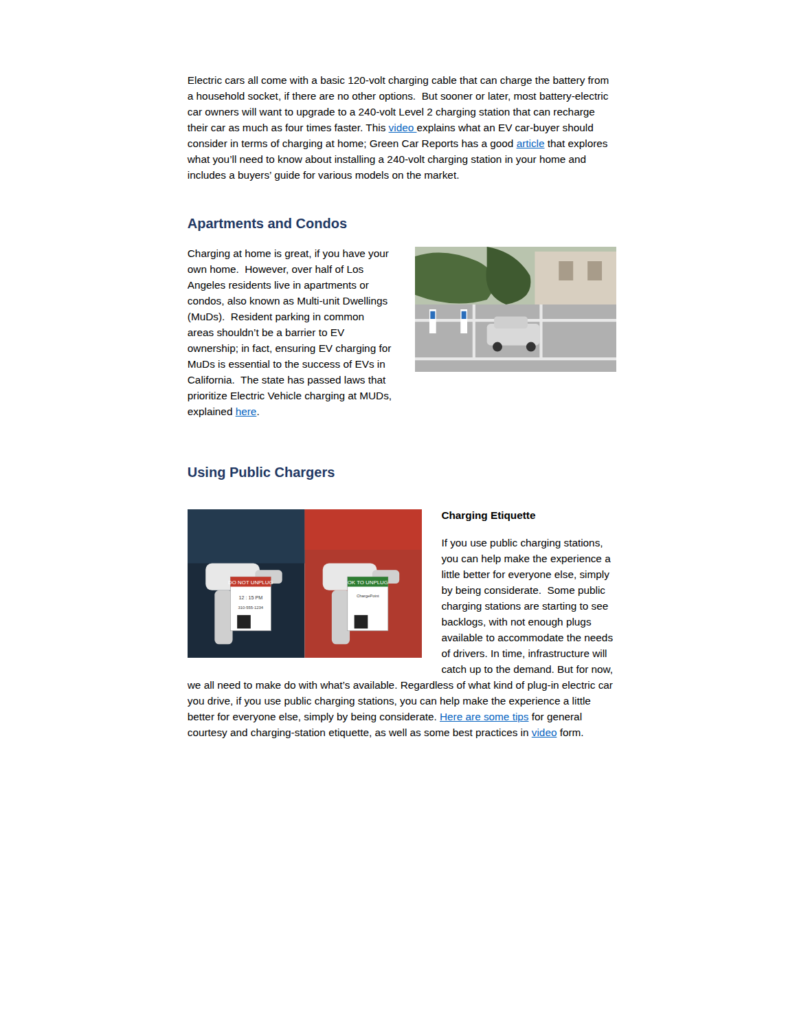Electric cars all come with a basic 120-volt charging cable that can charge the battery from a household socket, if there are no other options. But sooner or later, most battery-electric car owners will want to upgrade to a 240-volt Level 2 charging station that can recharge their car as much as four times faster. This video explains what an EV car-buyer should consider in terms of charging at home; Green Car Reports has a good article that explores what you’ll need to know about installing a 240-volt charging station in your home and includes a buyers’ guide for various models on the market.
Apartments and Condos
Charging at home is great, if you have your own home. However, over half of Los Angeles residents live in apartments or condos, also known as Multi-unit Dwellings (MuDs). Resident parking in common areas shouldn’t be a barrier to EV ownership; in fact, ensuring EV charging for MuDs is essential to the success of EVs in California. The state has passed laws that prioritize Electric Vehicle charging at MUDs, explained here.
Using Public Chargers
Charging Etiquette
If you use public charging stations, you can help make the experience a little better for everyone else, simply by being considerate. Some public charging stations are starting to see backlogs, with not enough plugs available to accommodate the needs of drivers. In time, infrastructure will catch up to the demand. But for now, we all need to make do with what’s available. Regardless of what kind of plug-in electric car you drive, if you use public charging stations, you can help make the experience a little better for everyone else, simply by being considerate. Here are some tips for general courtesy and charging-station etiquette, as well as some best practices in video form.